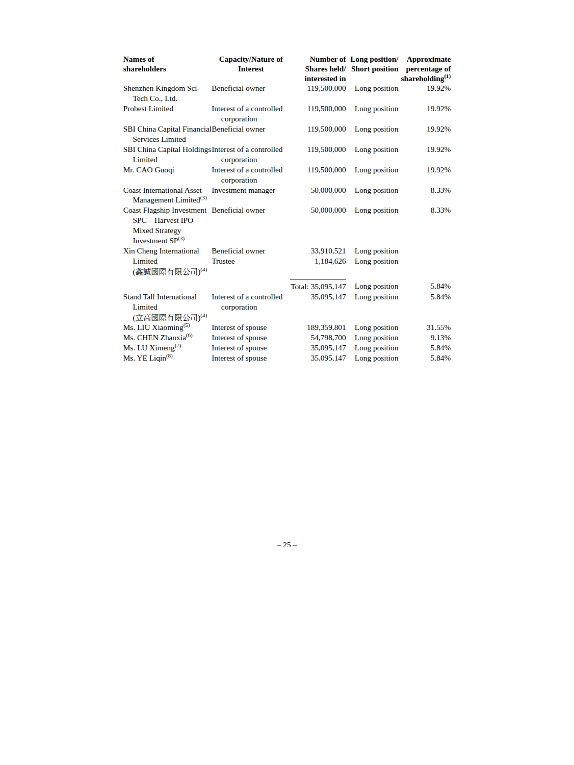| Names of shareholders | Capacity/Nature of Interest | Number of Shares held/ interested in | Long position/ Short position | Approximate percentage of shareholding (1) |
| --- | --- | --- | --- | --- |
| Shenzhen Kingdom Sci-Tech Co., Ltd. | Beneficial owner | 119,500,000 | Long position | 19.92% |
| Probest Limited | Interest of a controlled corporation | 119,500,000 | Long position | 19.92% |
| SBI China Capital Financial Services Limited | Beneficial owner | 119,500,000 | Long position | 19.92% |
| SBI China Capital Holdings Limited | Interest of a controlled corporation | 119,500,000 | Long position | 19.92% |
| Mr. CAO Guoqi | Interest of a controlled corporation | 119,500,000 | Long position | 19.92% |
| Coast International Asset Management Limited (3) | Investment manager | 50,000,000 | Long position | 8.33% |
| Coast Flagship Investment SPC – Harvest IPO Mixed Strategy Investment SP (3) | Beneficial owner | 50,000,000 | Long position | 8.33% |
| Xin Cheng International Limited ( 鑫誠國際有限公司 ) (4) | Beneficial owner Trustee | 33,910,521 1,184,626 | Long position Long position | |
| | | Total: 35,095,147 | Long position | 5.84% |
| Stand Tall International Limited ( 立高國際有限公司 ) (4) | Interest of a controlled corporation | 35,095,147 | Long position | 5.84% |
| Ms. LIU Xiaoming (5) | Interest of spouse | 189,359,801 | Long position | 31.55% |
| Ms. CHEN Zhaoxia (6) | Interest of spouse | 54,798,700 | Long position | 9.13% |
| Ms. LU Ximeng (7) | Interest of spouse | 35,095,147 | Long position | 5.84% |
| Ms. YE Liqin (8) | Interest of spouse | 35,095,147 | Long position | 5.84% |
– 25 –